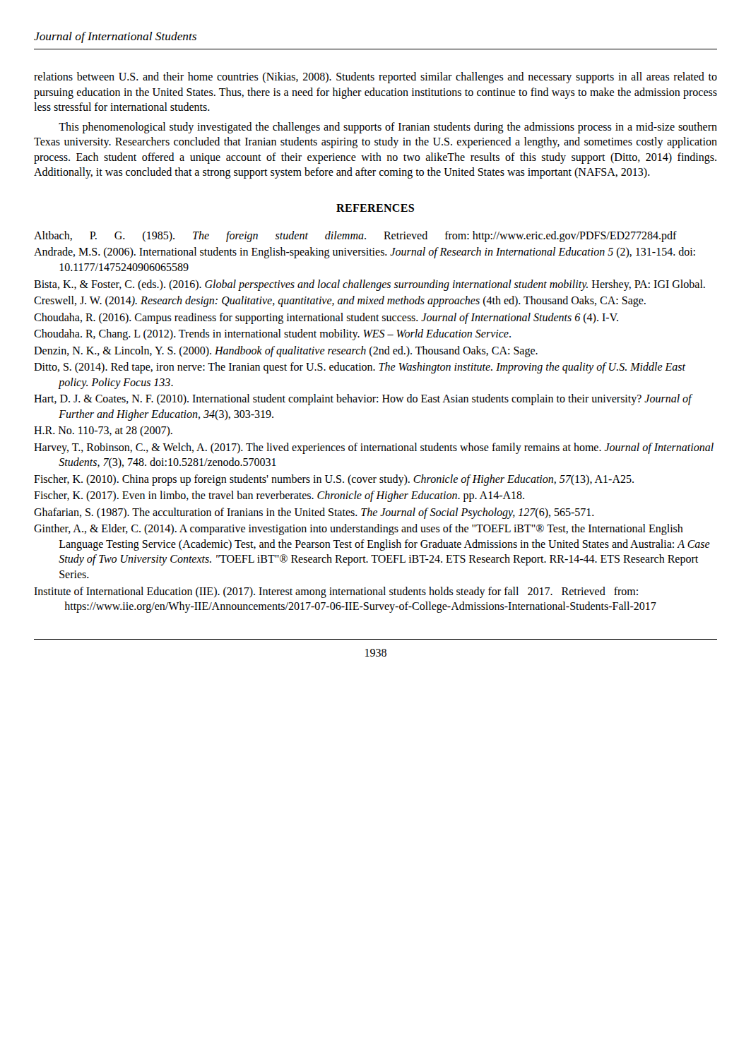Journal of International Students
relations between U.S. and their home countries (Nikias, 2008). Students reported similar challenges and necessary supports in all areas related to pursuing education in the United States. Thus, there is a need for higher education institutions to continue to find ways to make the admission process less stressful for international students.
This phenomenological study investigated the challenges and supports of Iranian students during the admissions process in a mid-size southern Texas university. Researchers concluded that Iranian students aspiring to study in the U.S. experienced a lengthy, and sometimes costly application process. Each student offered a unique account of their experience with no two alikeThe results of this study support (Ditto, 2014) findings. Additionally, it was concluded that a strong support system before and after coming to the United States was important (NAFSA, 2013).
REFERENCES
Altbach, P. G. (1985). The foreign student dilemma. Retrieved from: http://www.eric.ed.gov/PDFS/ED277284.pdf
Andrade, M.S. (2006). International students in English-speaking universities. Journal of Research in International Education 5 (2), 131-154. doi: 10.1177/1475240906065589
Bista, K., & Foster, C. (eds.). (2016). Global perspectives and local challenges surrounding international student mobility. Hershey, PA: IGI Global.
Creswell, J. W. (2014). Research design: Qualitative, quantitative, and mixed methods approaches (4th ed). Thousand Oaks, CA: Sage.
Choudaha, R. (2016). Campus readiness for supporting international student success. Journal of International Students 6 (4). I-V.
Choudaha. R, Chang. L (2012). Trends in international student mobility. WES – World Education Service.
Denzin, N. K., & Lincoln, Y. S. (2000). Handbook of qualitative research (2nd ed.). Thousand Oaks, CA: Sage.
Ditto, S. (2014). Red tape, iron nerve: The Iranian quest for U.S. education. The Washington institute. Improving the quality of U.S. Middle East policy. Policy Focus 133.
Hart, D. J. & Coates, N. F. (2010). International student complaint behavior: How do East Asian students complain to their university? Journal of Further and Higher Education, 34(3), 303-319.
H.R. No. 110-73, at 28 (2007).
Harvey, T., Robinson, C., & Welch, A. (2017). The lived experiences of international students whose family remains at home. Journal of International Students, 7(3), 748. doi:10.5281/zenodo.570031
Fischer, K. (2010). China props up foreign students' numbers in U.S. (cover study). Chronicle of Higher Education, 57(13), A1-A25.
Fischer, K. (2017). Even in limbo, the travel ban reverberates. Chronicle of Higher Education. pp. A14-A18.
Ghafarian, S. (1987). The acculturation of Iranians in the United States. The Journal of Social Psychology, 127(6), 565-571.
Ginther, A., & Elder, C. (2014). A comparative investigation into understandings and uses of the "TOEFL iBT"® Test, the International English Language Testing Service (Academic) Test, and the Pearson Test of English for Graduate Admissions in the United States and Australia: A Case Study of Two University Contexts. "TOEFL iBT"® Research Report. TOEFL iBT-24. ETS Research Report. RR-14-44. ETS Research Report Series.
Institute of International Education (IIE). (2017). Interest among international students holds steady for fall 2017. Retrieved from: https://www.iie.org/en/Why-IIE/Announcements/2017-07-06-IIE-Survey-of-College-Admissions-International-Students-Fall-2017
1938